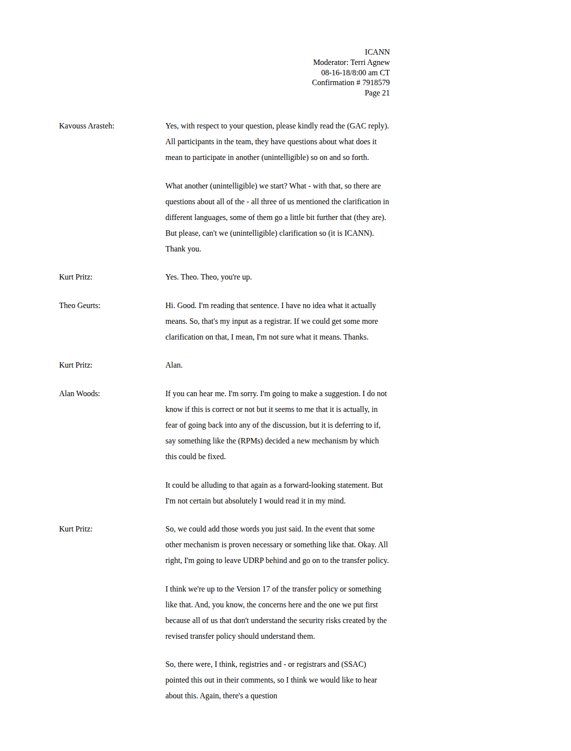ICANN
Moderator: Terri Agnew
08-16-18/8:00 am CT
Confirmation # 7918579
Page 21
Kavouss Arasteh:
Yes, with respect to your question, please kindly read the (GAC reply). All participants in the team, they have questions about what does it mean to participate in another (unintelligible) so on and so forth.
What another (unintelligible) we start? What - with that, so there are questions about all of the - all three of us mentioned the clarification in different languages, some of them go a little bit further that (they are). But please, can't we (unintelligible) clarification so (it is ICANN). Thank you.
Kurt Pritz:
Yes. Theo. Theo, you're up.
Theo Geurts:
Hi. Good. I'm reading that sentence. I have no idea what it actually means. So, that's my input as a registrar. If we could get some more clarification on that, I mean, I'm not sure what it means. Thanks.
Kurt Pritz:
Alan.
Alan Woods:
If you can hear me. I'm sorry. I'm going to make a suggestion. I do not know if this is correct or not but it seems to me that it is actually, in fear of going back into any of the discussion, but it is deferring to if, say something like the (RPMs) decided a new mechanism by which this could be fixed.
It could be alluding to that again as a forward-looking statement. But I'm not certain but absolutely I would read it in my mind.
Kurt Pritz:
So, we could add those words you just said. In the event that some other mechanism is proven necessary or something like that. Okay. All right, I'm going to leave UDRP behind and go on to the transfer policy.
I think we're up to the Version 17 of the transfer policy or something like that. And, you know, the concerns here and the one we put first because all of us that don't understand the security risks created by the revised transfer policy should understand them.
So, there were, I think, registries and - or registrars and (SSAC) pointed this out in their comments, so I think we would like to hear about this. Again, there's a question